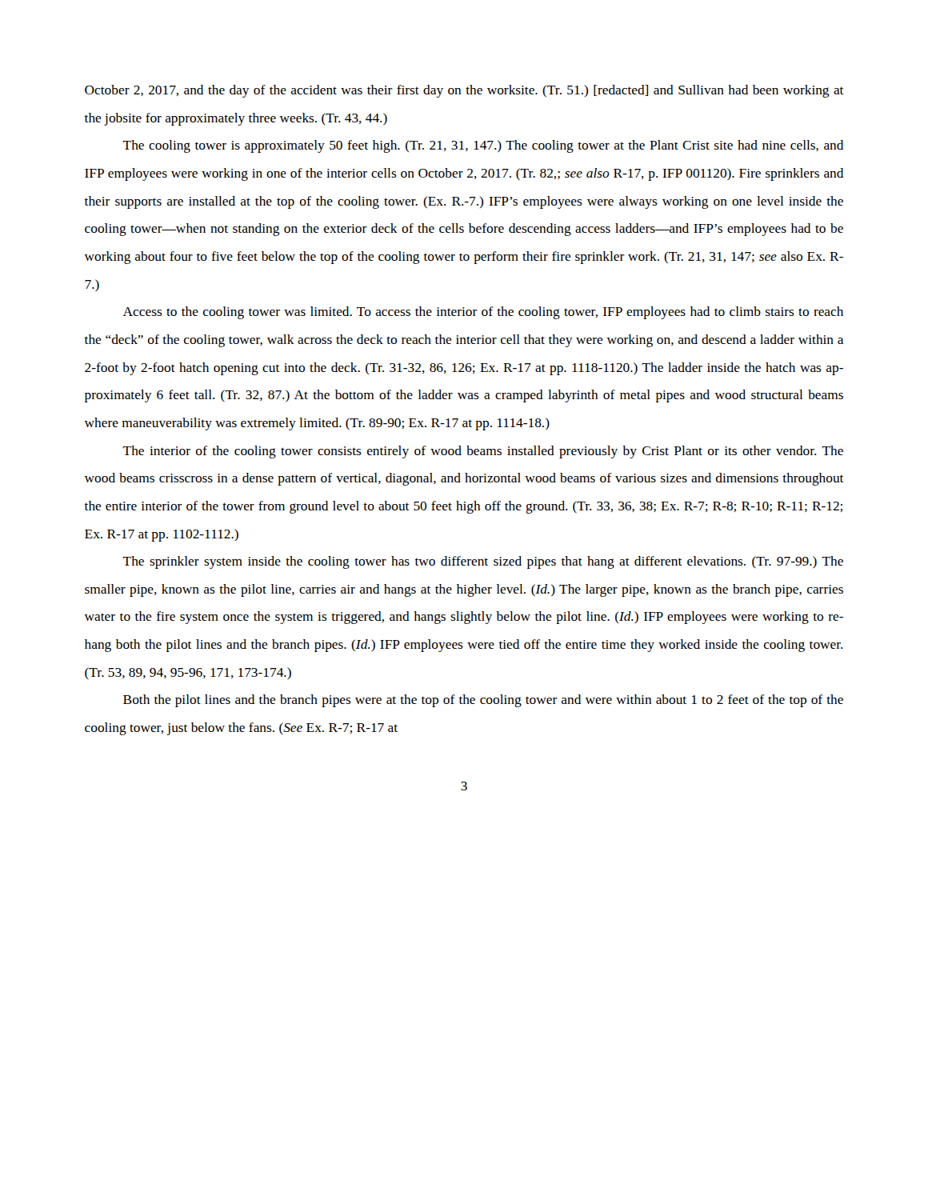October 2, 2017, and the day of the accident was their first day on the worksite. (Tr. 51.) [redacted] and Sullivan had been working at the jobsite for approximately three weeks. (Tr. 43, 44.)
The cooling tower is approximately 50 feet high. (Tr. 21, 31, 147.) The cooling tower at the Plant Crist site had nine cells, and IFP employees were working in one of the interior cells on October 2, 2017. (Tr. 82,; see also R-17, p. IFP 001120). Fire sprinklers and their supports are installed at the top of the cooling tower. (Ex. R.-7.) IFP’s employees were always working on one level inside the cooling tower—when not standing on the exterior deck of the cells before descending access ladders—and IFP’s employees had to be working about four to five feet below the top of the cooling tower to perform their fire sprinkler work. (Tr. 21, 31, 147; see also Ex. R-7.)
Access to the cooling tower was limited. To access the interior of the cooling tower, IFP employees had to climb stairs to reach the “deck” of the cooling tower, walk across the deck to reach the interior cell that they were working on, and descend a ladder within a 2-foot by 2-foot hatch opening cut into the deck. (Tr. 31-32, 86, 126; Ex. R-17 at pp. 1118-1120.) The ladder inside the hatch was approximately 6 feet tall. (Tr. 32, 87.) At the bottom of the ladder was a cramped labyrinth of metal pipes and wood structural beams where maneuverability was extremely limited. (Tr. 89-90; Ex. R-17 at pp. 1114-18.)
The interior of the cooling tower consists entirely of wood beams installed previously by Crist Plant or its other vendor. The wood beams crisscross in a dense pattern of vertical, diagonal, and horizontal wood beams of various sizes and dimensions throughout the entire interior of the tower from ground level to about 50 feet high off the ground. (Tr. 33, 36, 38; Ex. R-7; R-8; R-10; R-11; R-12; Ex. R-17 at pp. 1102-1112.)
The sprinkler system inside the cooling tower has two different sized pipes that hang at different elevations. (Tr. 97-99.) The smaller pipe, known as the pilot line, carries air and hangs at the higher level. (Id.) The larger pipe, known as the branch pipe, carries water to the fire system once the system is triggered, and hangs slightly below the pilot line. (Id.) IFP employees were working to re-hang both the pilot lines and the branch pipes. (Id.) IFP employees were tied off the entire time they worked inside the cooling tower. (Tr. 53, 89, 94, 95-96, 171, 173-174.)
Both the pilot lines and the branch pipes were at the top of the cooling tower and were within about 1 to 2 feet of the top of the cooling tower, just below the fans. (See Ex. R-7; R-17 at
3